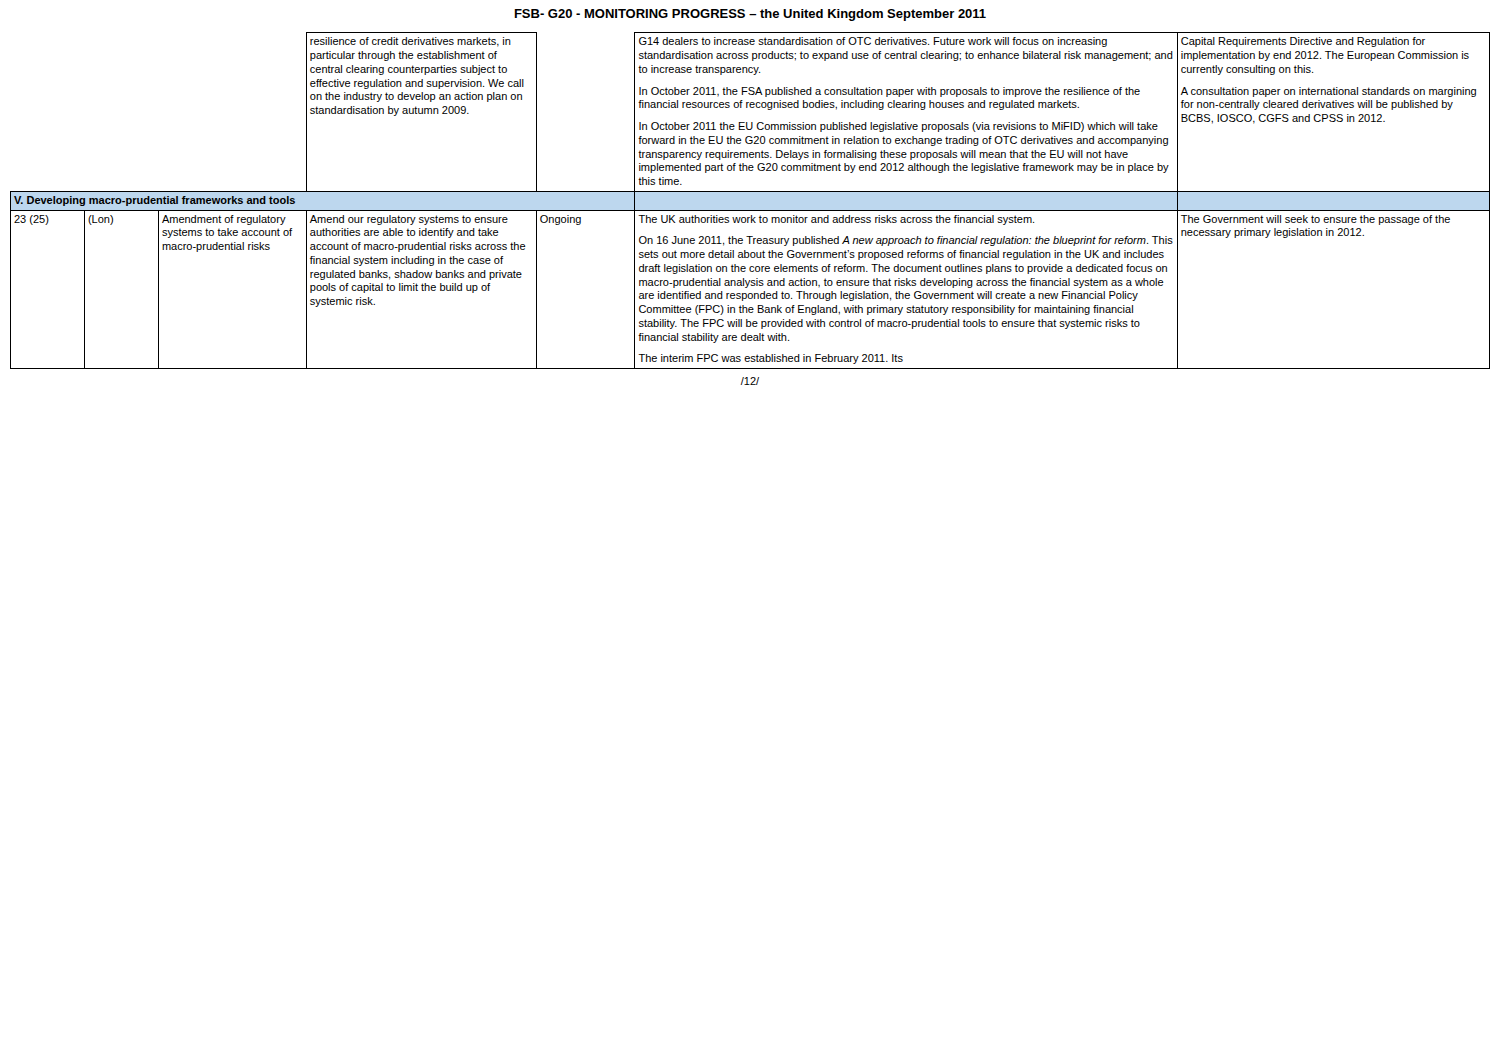FSB- G20 - MONITORING PROGRESS – the United Kingdom September 2011
| | | | resilience of credit derivatives markets, in particular through the establishment of central clearing counterparties subject to effective regulation and supervision. We call on the industry to develop an action plan on standardisation by autumn 2009. | | G14 dealers to increase standardisation of OTC derivatives. Future work will focus on increasing standardisation across products; to expand use of central clearing; to enhance bilateral risk management; and to increase transparency. In October 2011, the FSA published a consultation paper with proposals to improve the resilience of the financial resources of recognised bodies, including clearing houses and regulated markets. In October 2011 the EU Commission published legislative proposals (via revisions to MiFID) which will take forward in the EU the G20 commitment in relation to exchange trading of OTC derivatives and accompanying transparency requirements. Delays in formalising these proposals will mean that the EU will not have implemented part of the G20 commitment by end 2012 although the legislative framework may be in place by this time. | Capital Requirements Directive and Regulation for implementation by end 2012. The European Commission is currently consulting on this. A consultation paper on international standards on margining for non-centrally cleared derivatives will be published by BCBS, IOSCO, CGFS and CPSS in 2012. |
| V. Developing macro-prudential frameworks and tools | | |
| 23 (25) | (Lon) | Amendment of regulatory systems to take account of macro-prudential risks | Amend our regulatory systems to ensure authorities are able to identify and take account of macro-prudential risks across the financial system including in the case of regulated banks, shadow banks and private pools of capital to limit the build up of systemic risk. | Ongoing | The UK authorities work to monitor and address risks across the financial system. On 16 June 2011, the Treasury published A new approach to financial regulation: the blueprint for reform . This sets out more detail about the Government’s proposed reforms of financial regulation in the UK and includes draft legislation on the core elements of reform. The document outlines plans to provide a dedicated focus on macro-prudential analysis and action, to ensure that risks developing across the financial system as a whole are identified and responded to. Through legislation, the Government will create a new Financial Policy Committee (FPC) in the Bank of England, with primary statutory responsibility for maintaining financial stability. The FPC will be provided with control of macro-prudential tools to ensure that systemic risks to financial stability are dealt with. The interim FPC was established in February 2011. Its | The Government will seek to ensure the passage of the necessary primary legislation in 2012. |
/12/